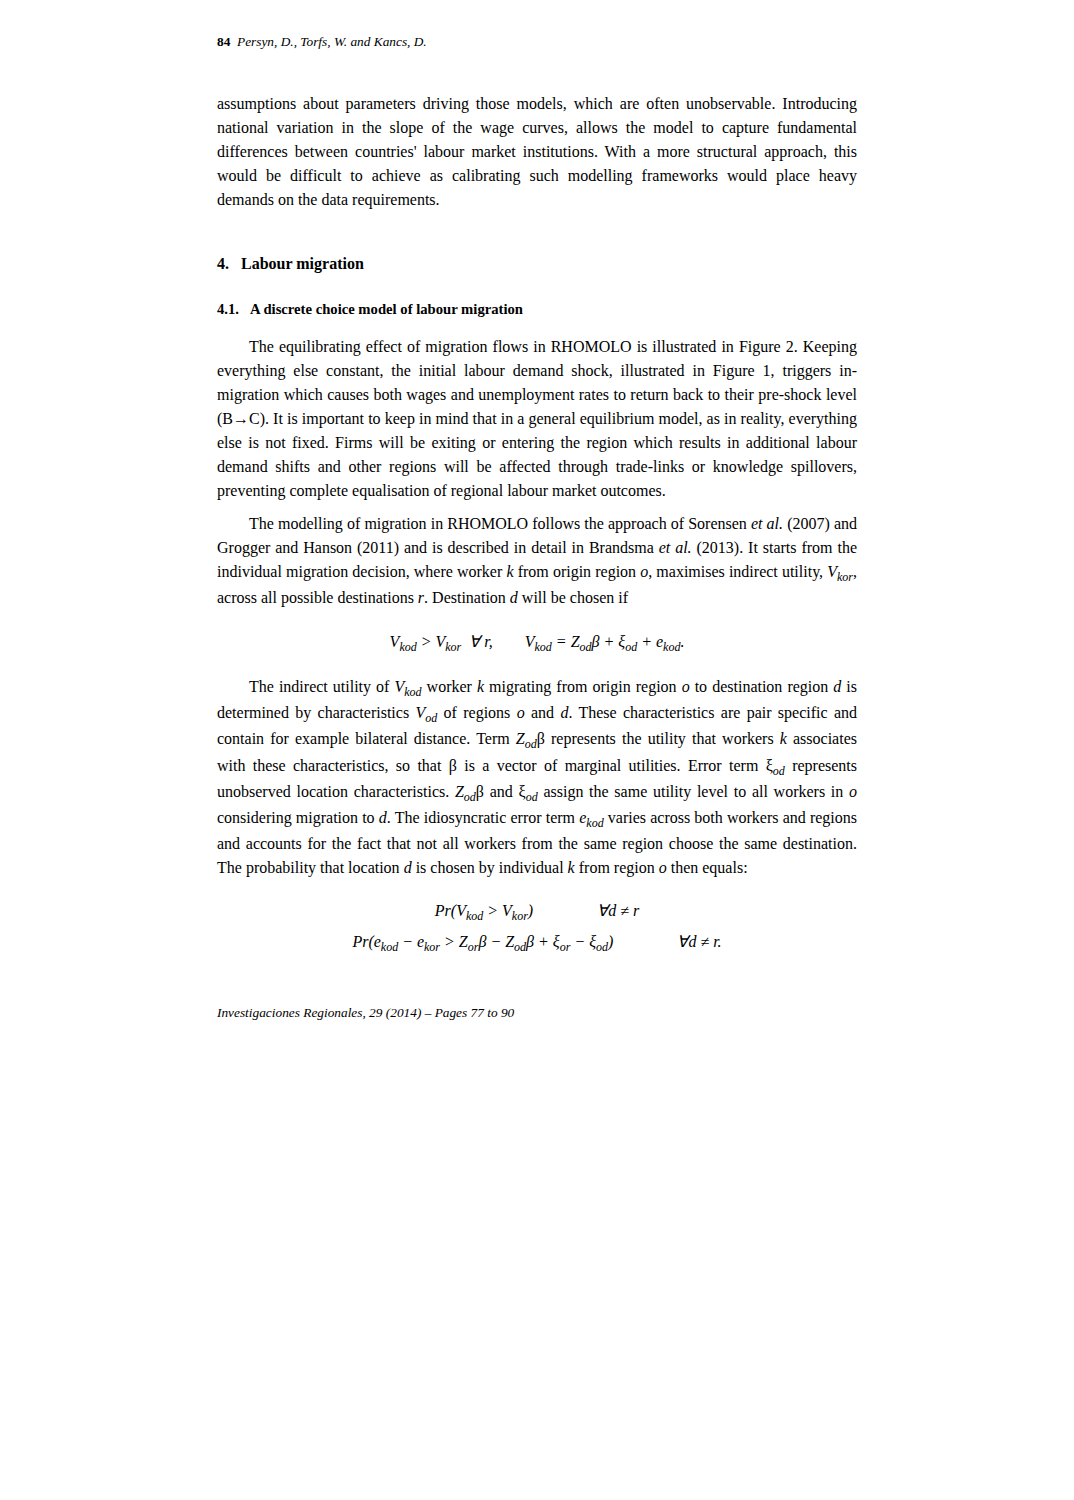84 Persyn, D., Torfs, W. and Kancs, D.
assumptions about parameters driving those models, which are often unobservable. Introducing national variation in the slope of the wage curves, allows the model to capture fundamental differences between countries' labour market institutions. With a more structural approach, this would be difficult to achieve as calibrating such modelling frameworks would place heavy demands on the data requirements.
4. Labour migration
4.1. A discrete choice model of labour migration
The equilibrating effect of migration flows in RHOMOLO is illustrated in Figure 2. Keeping everything else constant, the initial labour demand shock, illustrated in Figure 1, triggers in-migration which causes both wages and unemployment rates to return back to their pre-shock level (B→C). It is important to keep in mind that in a general equilibrium model, as in reality, everything else is not fixed. Firms will be exiting or entering the region which results in additional labour demand shifts and other regions will be affected through trade-links or knowledge spillovers, preventing complete equalisation of regional labour market outcomes.
The modelling of migration in RHOMOLO follows the approach of Sorensen et al. (2007) and Grogger and Hanson (2011) and is described in detail in Brandsma et al. (2013). It starts from the individual migration decision, where worker k from origin region o, maximises indirect utility, Vkor, across all possible destinations r. Destination d will be chosen if
Vkod > Vkor ∀ r, Vkod = Zodβ + ξod + ekod.
The indirect utility of Vkod worker k migrating from origin region o to destination region d is determined by characteristics Vod of regions o and d. These characteristics are pair specific and contain for example bilateral distance. Term Zodβ represents the utility that workers k associates with these characteristics, so that β is a vector of marginal utilities. Error term ξod represents unobserved location characteristics. Zodβ and ξod assign the same utility level to all workers in o considering migration to d. The idiosyncratic error term ekod varies across both workers and regions and accounts for the fact that not all workers from the same region choose the same destination. The probability that location d is chosen by individual k from region o then equals:
Pr(Vkod > Vkor) ∀d ≠ r
Pr(ekod − ekor > Zorβ − Zodβ + ξor − ξod) ∀d ≠ r.
Investigaciones Regionales, 29 (2014) – Pages 77 to 90